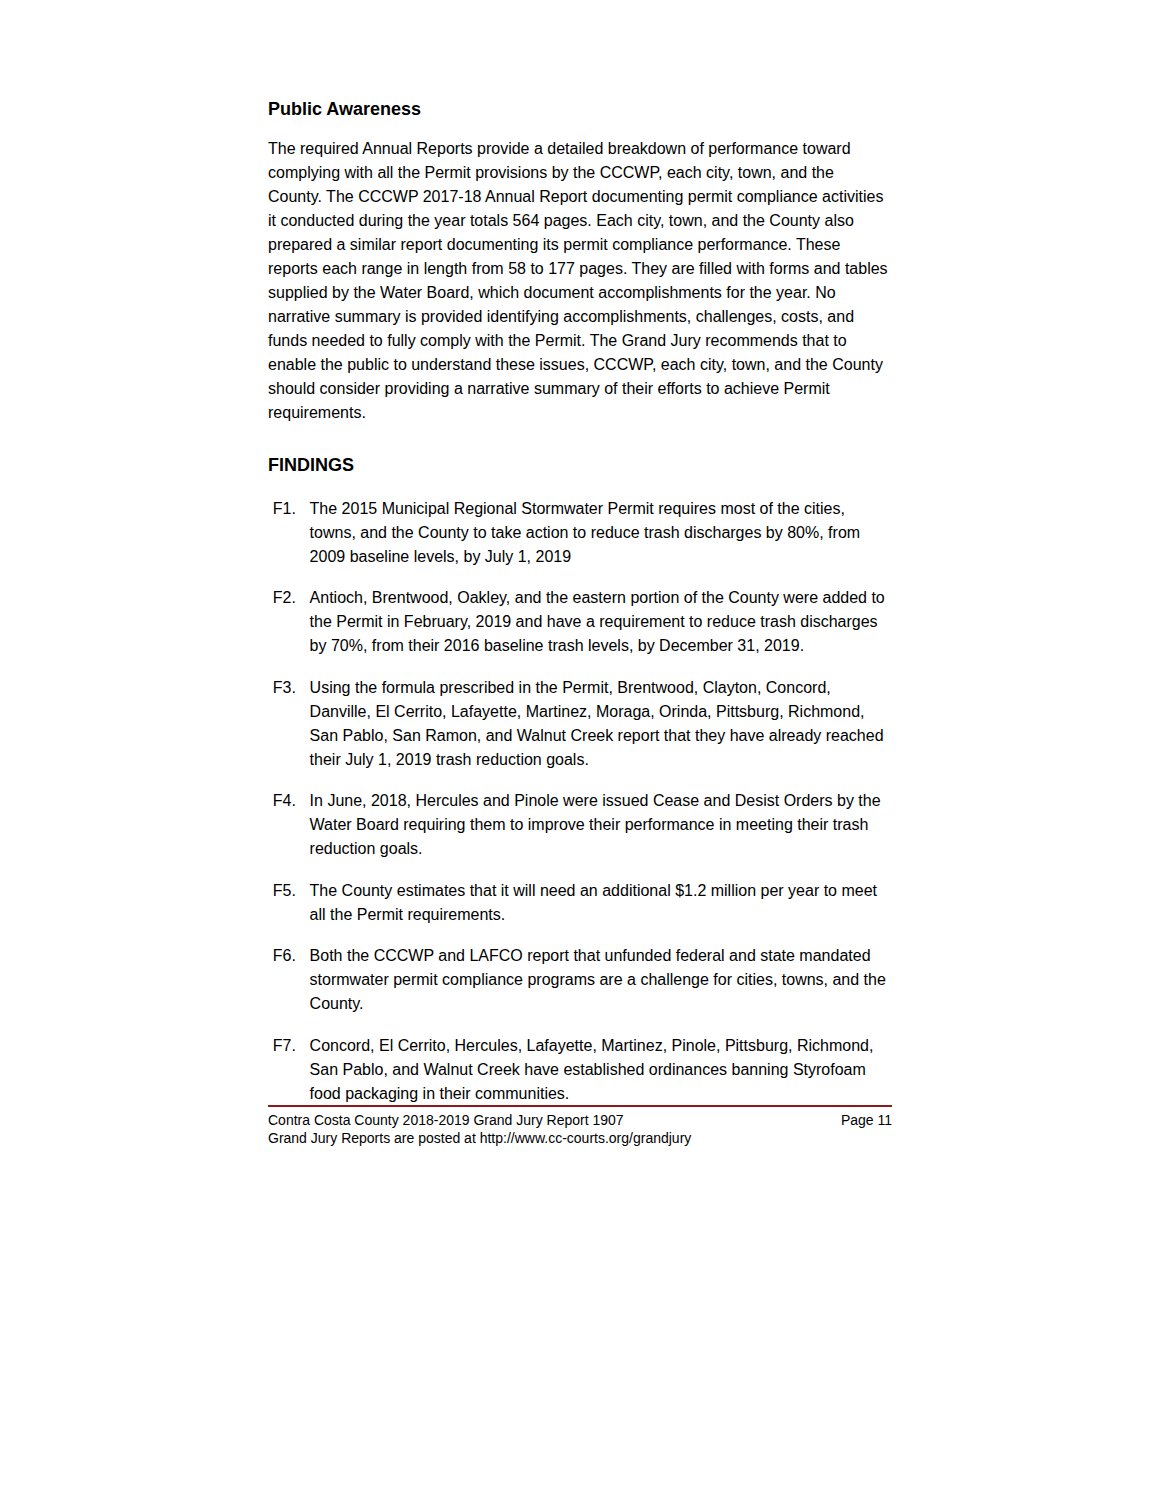Public Awareness
The required Annual Reports provide a detailed breakdown of performance toward complying with all the Permit provisions by the CCCWP, each city, town, and the County. The CCCWP 2017-18 Annual Report documenting permit compliance activities it conducted during the year totals 564 pages. Each city, town, and the County also prepared a similar report documenting its permit compliance performance. These reports each range in length from 58 to 177 pages. They are filled with forms and tables supplied by the Water Board, which document accomplishments for the year. No narrative summary is provided identifying accomplishments, challenges, costs, and funds needed to fully comply with the Permit. The Grand Jury recommends that to enable the public to understand these issues, CCCWP, each city, town, and the County should consider providing a narrative summary of their efforts to achieve Permit requirements.
FINDINGS
F1. The 2015 Municipal Regional Stormwater Permit requires most of the cities, towns, and the County to take action to reduce trash discharges by 80%, from 2009 baseline levels, by July 1, 2019
F2. Antioch, Brentwood, Oakley, and the eastern portion of the County were added to the Permit in February, 2019 and have a requirement to reduce trash discharges by 70%, from their 2016 baseline trash levels, by December 31, 2019.
F3. Using the formula prescribed in the Permit, Brentwood, Clayton, Concord, Danville, El Cerrito, Lafayette, Martinez, Moraga, Orinda, Pittsburg, Richmond, San Pablo, San Ramon, and Walnut Creek report that they have already reached their July 1, 2019 trash reduction goals.
F4. In June, 2018, Hercules and Pinole were issued Cease and Desist Orders by the Water Board requiring them to improve their performance in meeting their trash reduction goals.
F5. The County estimates that it will need an additional $1.2 million per year to meet all the Permit requirements.
F6. Both the CCCWP and LAFCO report that unfunded federal and state mandated stormwater permit compliance programs are a challenge for cities, towns, and the County.
F7. Concord, El Cerrito, Hercules, Lafayette, Martinez, Pinole, Pittsburg, Richmond, San Pablo, and Walnut Creek have established ordinances banning Styrofoam food packaging in their communities.
Contra Costa County 2018-2019 Grand Jury Report 1907 Page 11
Grand Jury Reports are posted at http://www.cc-courts.org/grandjury